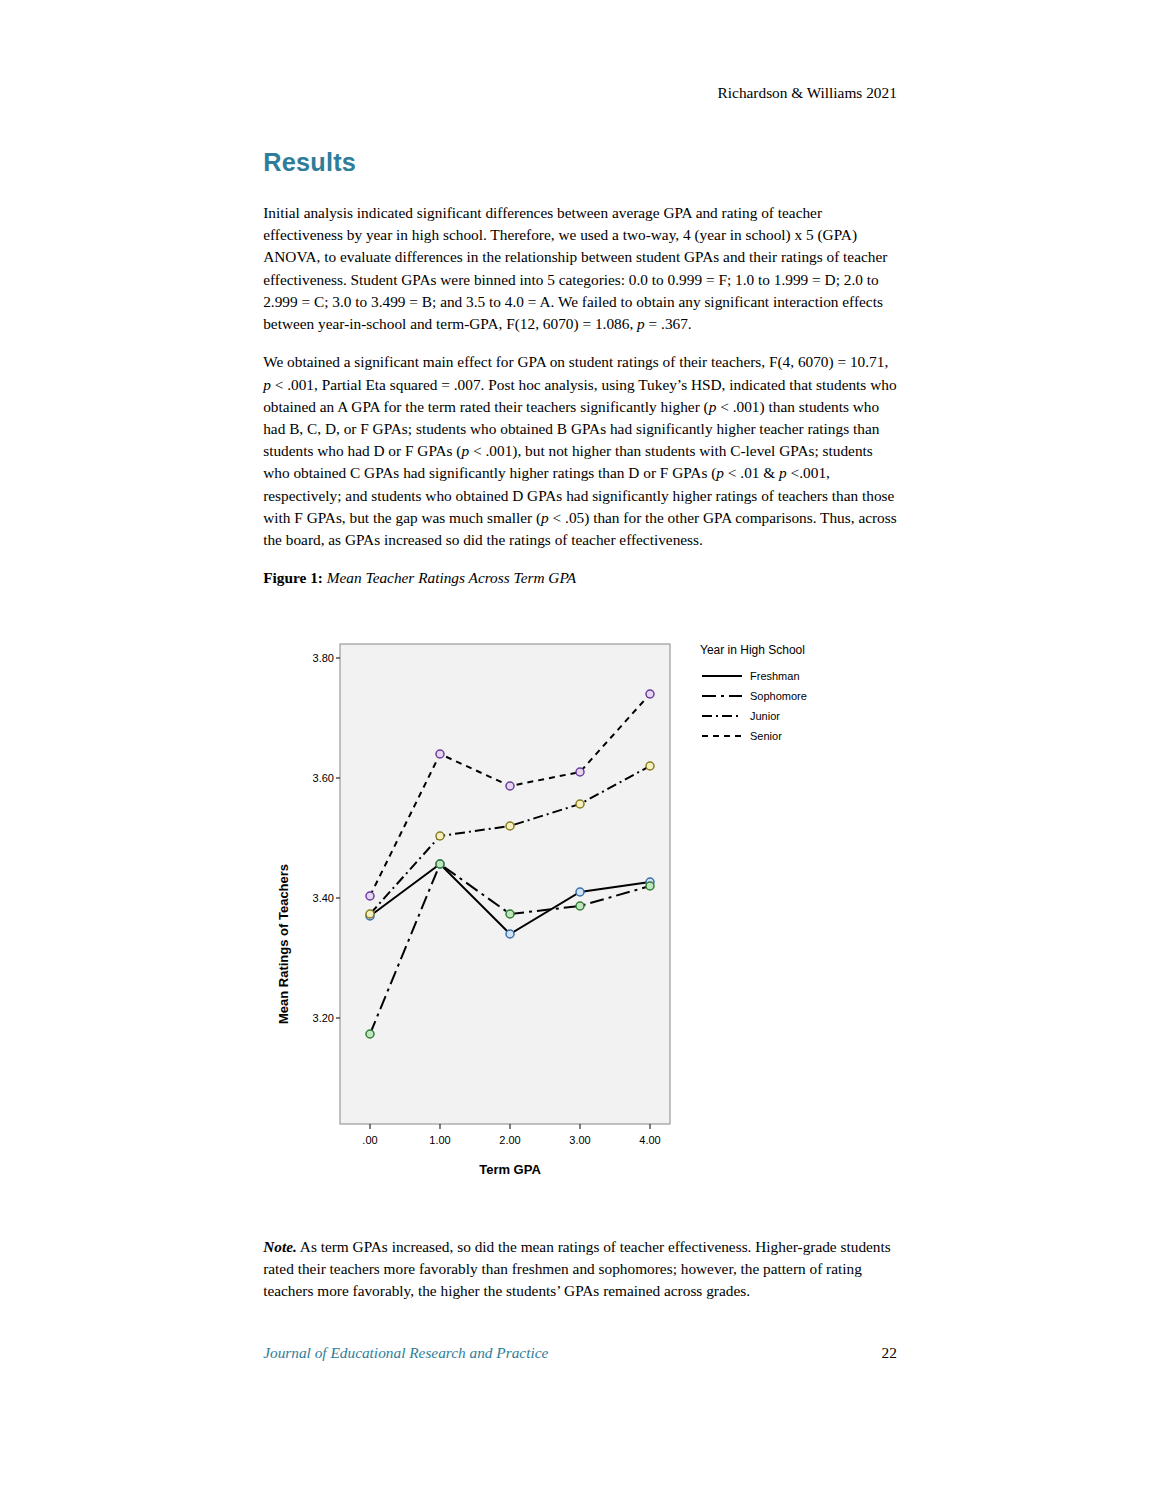Richardson & Williams 2021
Results
Initial analysis indicated significant differences between average GPA and rating of teacher effectiveness by year in high school. Therefore, we used a two-way, 4 (year in school) x 5 (GPA) ANOVA, to evaluate differences in the relationship between student GPAs and their ratings of teacher effectiveness. Student GPAs were binned into 5 categories: 0.0 to 0.999 = F; 1.0 to 1.999 = D; 2.0 to 2.999 = C; 3.0 to 3.499 = B; and 3.5 to 4.0 = A. We failed to obtain any significant interaction effects between year-in-school and term-GPA, F(12, 6070) = 1.086, p = .367.
We obtained a significant main effect for GPA on student ratings of their teachers, F(4, 6070) = 10.71, p < .001, Partial Eta squared = .007. Post hoc analysis, using Tukey’s HSD, indicated that students who obtained an A GPA for the term rated their teachers significantly higher (p < .001) than students who had B, C, D, or F GPAs; students who obtained B GPAs had significantly higher teacher ratings than students who had D or F GPAs (p < .001), but not higher than students with C-level GPAs; students who obtained C GPAs had significantly higher ratings than D or F GPAs (p < .01 & p <.001, respectively; and students who obtained D GPAs had significantly higher ratings of teachers than those with F GPAs, but the gap was much smaller (p < .05) than for the other GPA comparisons. Thus, across the board, as GPAs increased so did the ratings of teacher effectiveness.
Figure 1: Mean Teacher Ratings Across Term GPA
Mean Ratings of Teachers 3.80 3.60 3.40 3.20 .00 1.00 2.00 3.00 4.00 Term GPA Year in High School Freshman Sophomore Junior Senior
Note. As term GPAs increased, so did the mean ratings of teacher effectiveness. Higher-grade students rated their teachers more favorably than freshmen and sophomores; however, the pattern of rating teachers more favorably, the higher the students’ GPAs remained across grades.
Journal of Educational Research and Practice 22